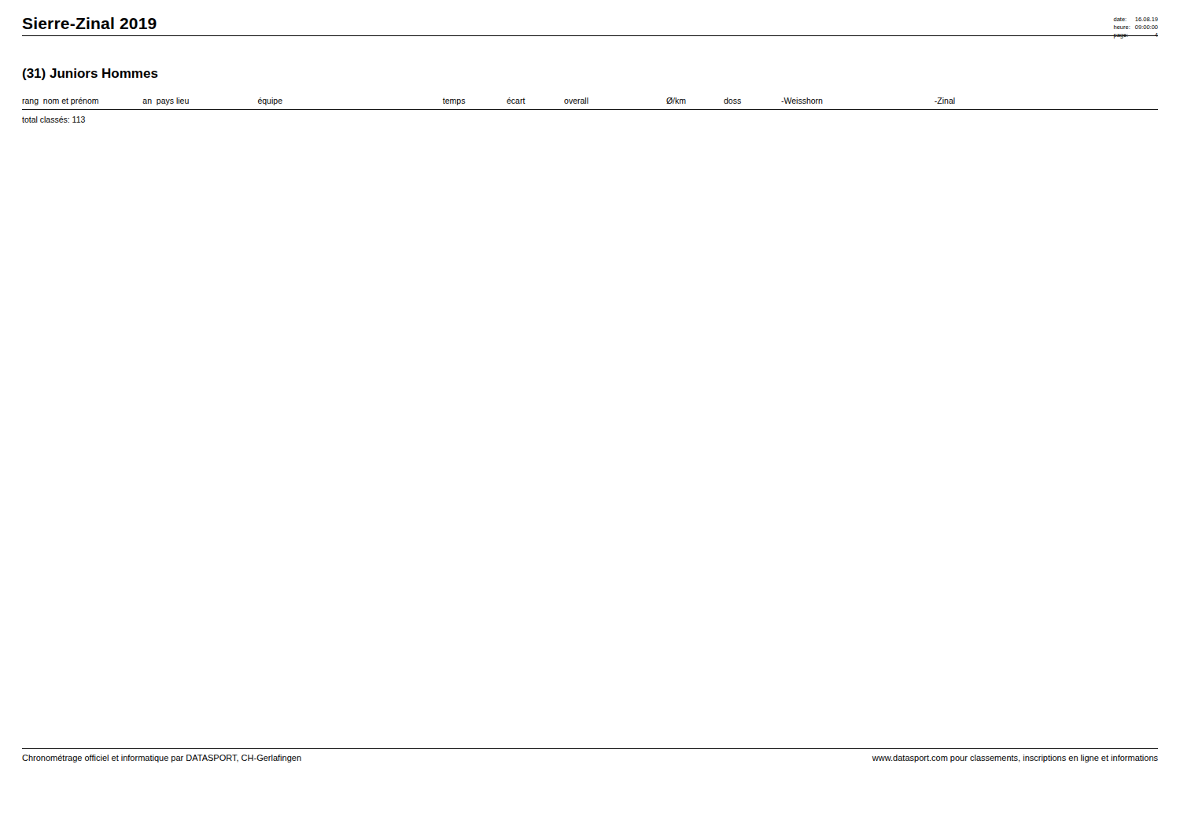Sierre-Zinal 2019
| date: | 16.08.19 |
| heure: | 09:00:00 |
| page: | 4 |
(31) Juniors Hommes
| rang nom et prénom | | an pays lieu | équipe | temps | écart | overall | Ø/km | doss | -Weisshorn | -Zinal |
| --- | --- | --- | --- | --- | --- | --- | --- | --- | --- | --- |
total classés: 113
Chronométrage officiel et informatique par DATASPORT, CH-Gerlafingen www.datasport.com pour classements, inscriptions en ligne et informations